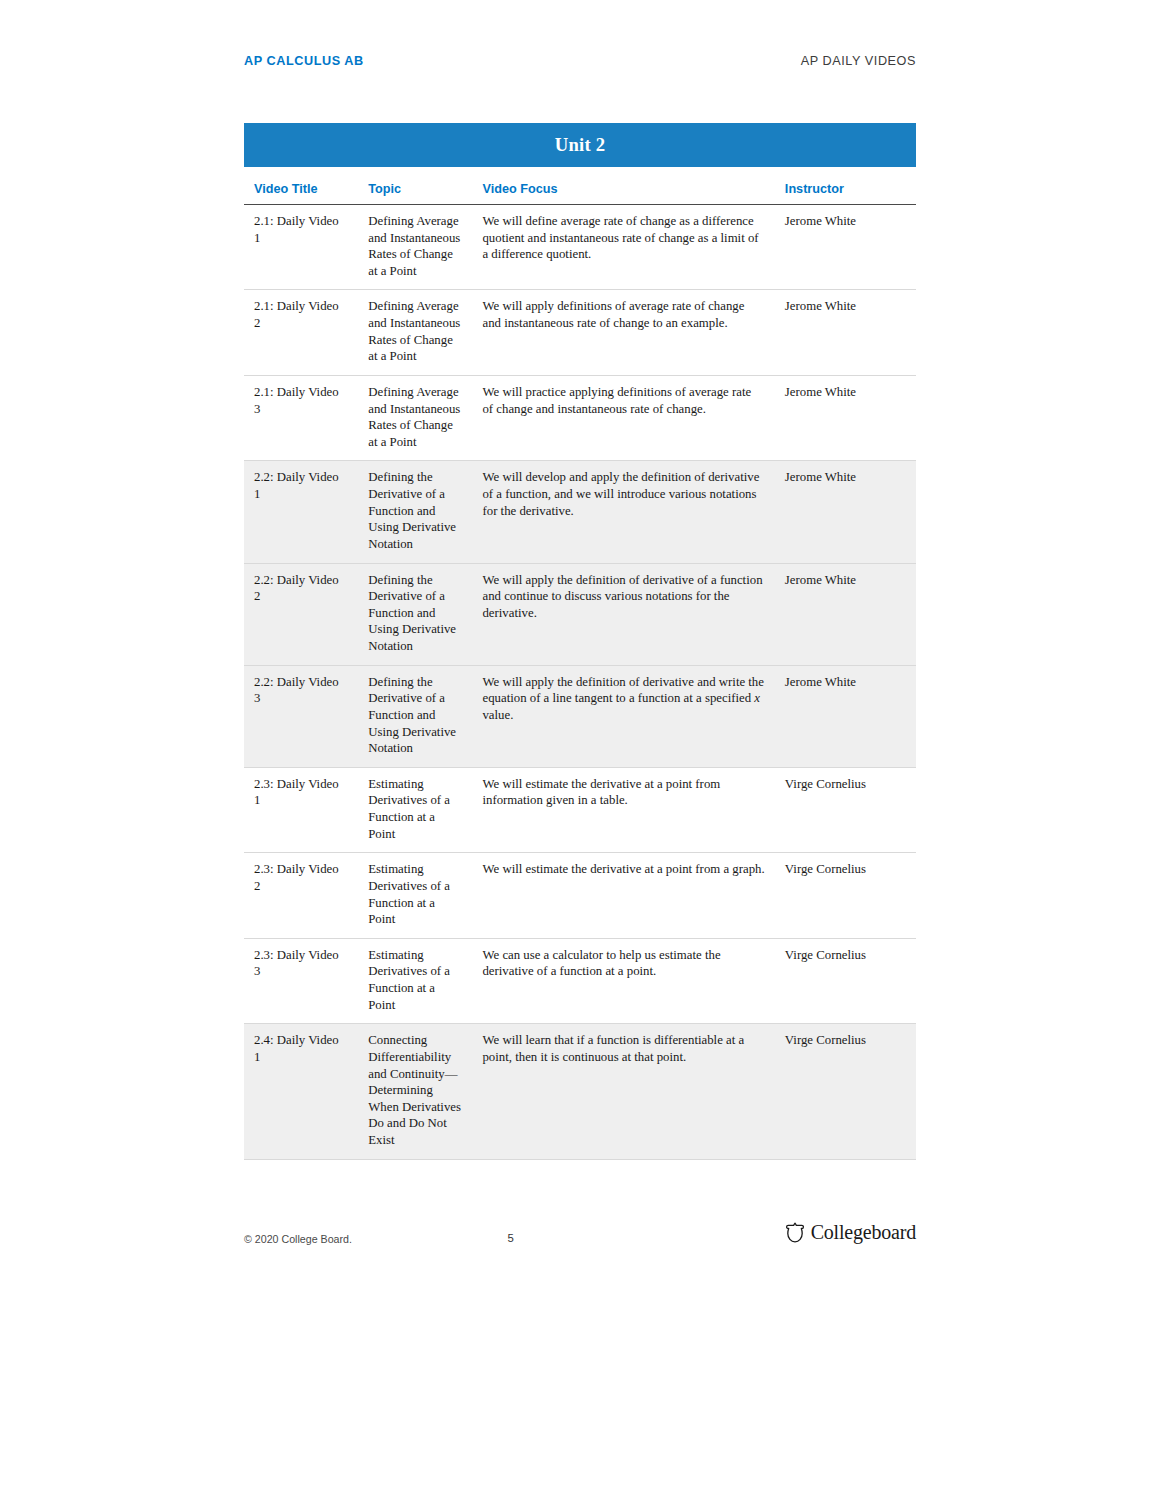AP CALCULUS AB
AP DAILY VIDEOS
Unit 2
| Video Title | Topic | Video Focus | Instructor |
| --- | --- | --- | --- |
| 2.1: Daily Video 1 | Defining Average and Instantaneous Rates of Change at a Point | We will define average rate of change as a difference quotient and instantaneous rate of change as a limit of a difference quotient. | Jerome White |
| 2.1: Daily Video 2 | Defining Average and Instantaneous Rates of Change at a Point | We will apply definitions of average rate of change and instantaneous rate of change to an example. | Jerome White |
| 2.1: Daily Video 3 | Defining Average and Instantaneous Rates of Change at a Point | We will practice applying definitions of average rate of change and instantaneous rate of change. | Jerome White |
| 2.2: Daily Video 1 | Defining the Derivative of a Function and Using Derivative Notation | We will develop and apply the definition of derivative of a function, and we will introduce various notations for the derivative. | Jerome White |
| 2.2: Daily Video 2 | Defining the Derivative of a Function and Using Derivative Notation | We will apply the definition of derivative of a function and continue to discuss various notations for the derivative. | Jerome White |
| 2.2: Daily Video 3 | Defining the Derivative of a Function and Using Derivative Notation | We will apply the definition of derivative and write the equation of a line tangent to a function at a specified x value. | Jerome White |
| 2.3: Daily Video 1 | Estimating Derivatives of a Function at a Point | We will estimate the derivative at a point from information given in a table. | Virge Cornelius |
| 2.3: Daily Video 2 | Estimating Derivatives of a Function at a Point | We will estimate the derivative at a point from a graph. | Virge Cornelius |
| 2.3: Daily Video 3 | Estimating Derivatives of a Function at a Point | We can use a calculator to help us estimate the derivative of a function at a point. | Virge Cornelius |
| 2.4: Daily Video 1 | Connecting Differentiability and Continuity—Determining When Derivatives Do and Do Not Exist | We will learn that if a function is differentiable at a point, then it is continuous at that point. | Virge Cornelius |
© 2020 College Board.
5
Collegeboard